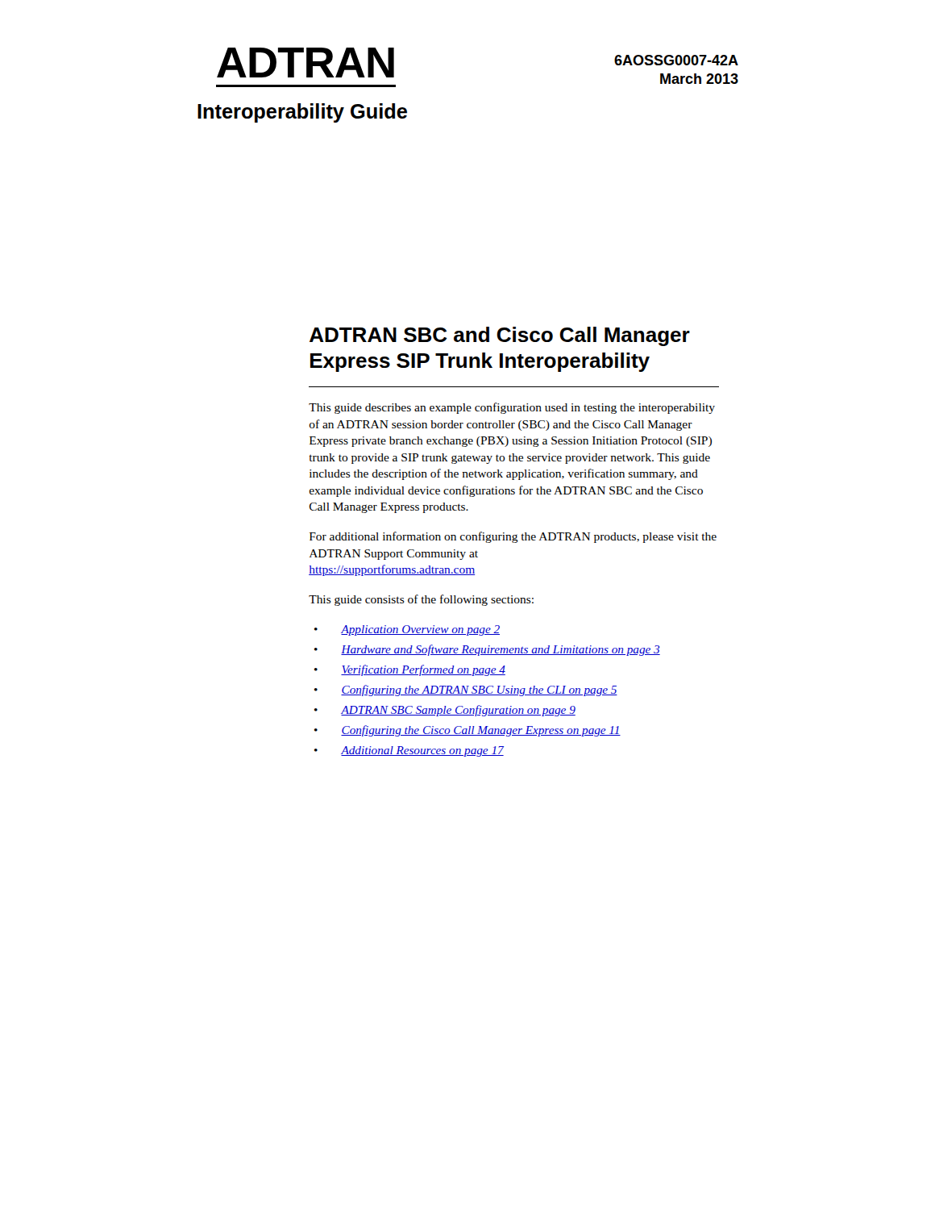ADTRAN
6AOSSG0007-42A
March 2013
Interoperability Guide
ADTRAN SBC and Cisco Call Manager Express SIP Trunk Interoperability
This guide describes an example configuration used in testing the interoperability of an ADTRAN session border controller (SBC) and the Cisco Call Manager Express private branch exchange (PBX) using a Session Initiation Protocol (SIP) trunk to provide a SIP trunk gateway to the service provider network. This guide includes the description of the network application, verification summary, and example individual device configurations for the ADTRAN SBC and the Cisco Call Manager Express products.
For additional information on configuring the ADTRAN products, please visit the ADTRAN Support Community at
https://supportforums.adtran.com
This guide consists of the following sections:
Application Overview on page 2
Hardware and Software Requirements and Limitations on page 3
Verification Performed on page 4
Configuring the ADTRAN SBC Using the CLI on page 5
ADTRAN SBC Sample Configuration on page 9
Configuring the Cisco Call Manager Express on page 11
Additional Resources on page 17